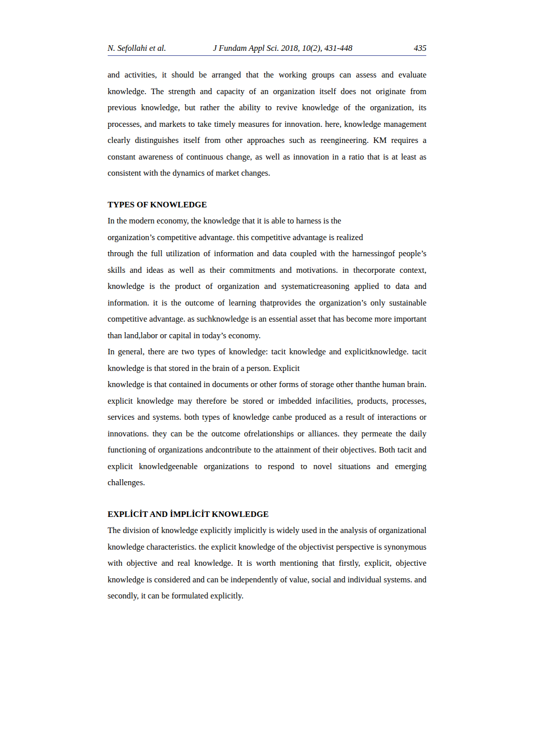N. Sefollahi et al. J Fundam Appl Sci. 2018, 10(2), 431-448 435
and activities, it should be arranged that the working groups can assess and evaluate knowledge. The strength and capacity of an organization itself does not originate from previous knowledge, but rather the ability to revive knowledge of the organization, its processes, and markets to take timely measures for innovation. here, knowledge management clearly distinguishes itself from other approaches such as reengineering. KM requires a constant awareness of continuous change, as well as innovation in a ratio that is at least as consistent with the dynamics of market changes.
Types of knowledge
In the modern economy, the knowledge that it is able to harness is the
organization’s competitive advantage. this competitive advantage is realized
through the full utilization of information and data coupled with the harnessingof people’s skills and ideas as well as their commitments and motivations. in thecorporate context, knowledge is the product of organization and systematicreasoning applied to data and information. it is the outcome of learning thatprovides the organization’s only sustainable competitive advantage. as suchknowledge is an essential asset that has become more important than land,labor or capital in today’s economy.
In general, there are two types of knowledge: tacit knowledge and explicitknowledge. tacit knowledge is that stored in the brain of a person. Explicit
knowledge is that contained in documents or other forms of storage other thanthe human brain. explicit knowledge may therefore be stored or imbedded infacilities, products, processes, services and systems. both types of knowledge canbe produced as a result of interactions or innovations. they can be the outcome ofrelationships or alliances. they permeate the daily functioning of organizations andcontribute to the attainment of their objectives. Both tacit and explicit knowledgeenable organizations to respond to novel situations and emerging challenges.
Explİcİt and İmplİcİt knowledge
The division of knowledge explicitly implicitly is widely used in the analysis of organizational knowledge characteristics. the explicit knowledge of the objectivist perspective is synonymous with objective and real knowledge. It is worth mentioning that firstly, explicit, objective knowledge is considered and can be independently of value, social and individual systems. and secondly, it can be formulated explicitly.